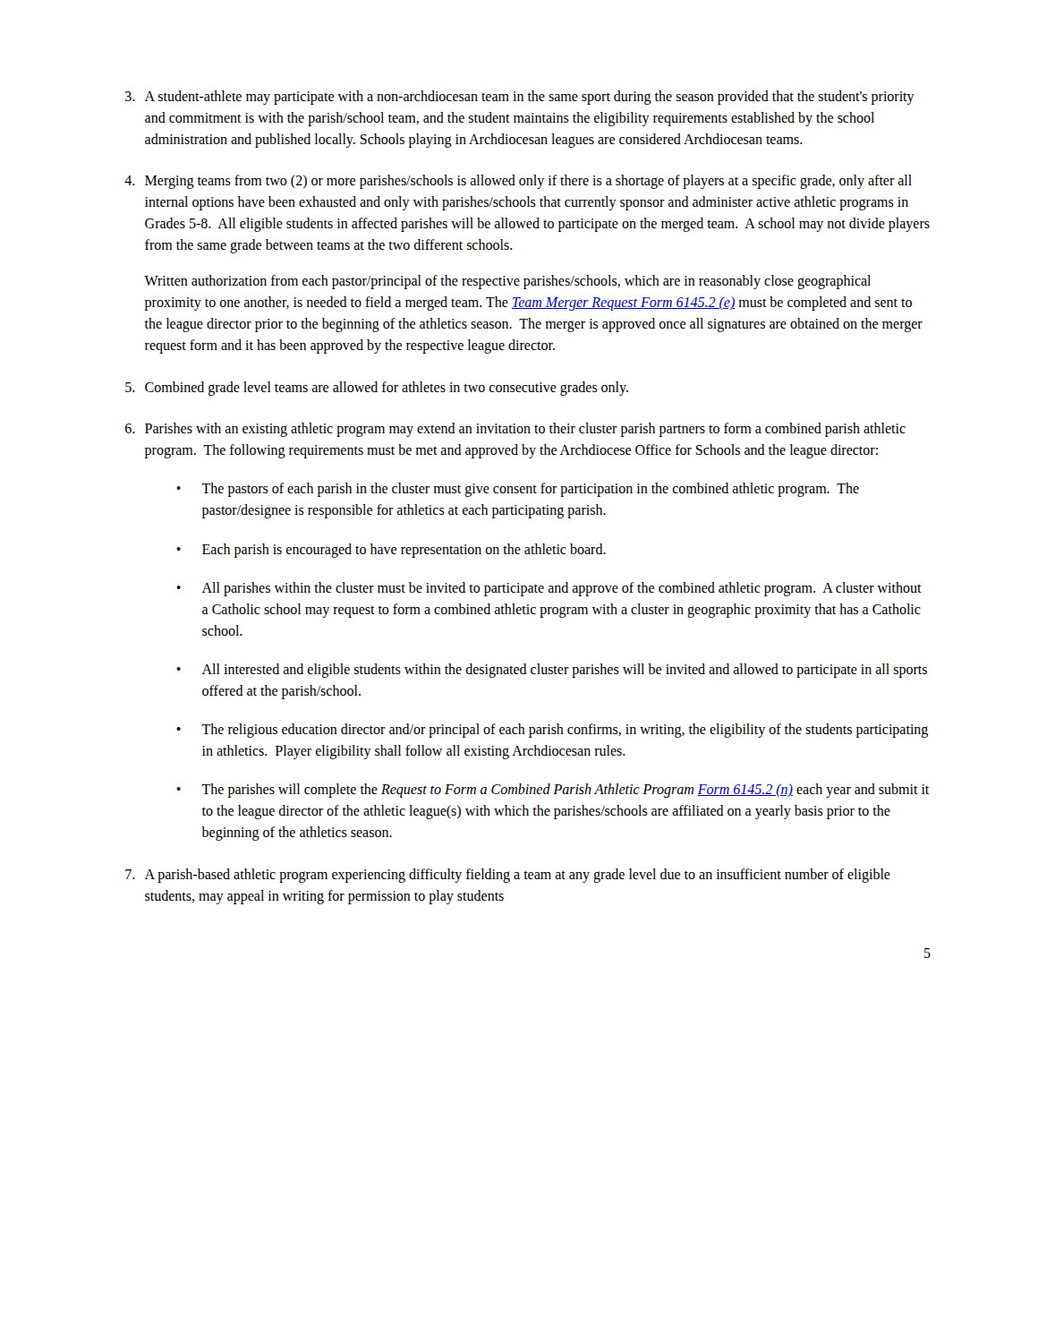A student-athlete may participate with a non-archdiocesan team in the same sport during the season provided that the student's priority and commitment is with the parish/school team, and the student maintains the eligibility requirements established by the school administration and published locally. Schools playing in Archdiocesan leagues are considered Archdiocesan teams.
Merging teams from two (2) or more parishes/schools is allowed only if there is a shortage of players at a specific grade, only after all internal options have been exhausted and only with parishes/schools that currently sponsor and administer active athletic programs in Grades 5-8. All eligible students in affected parishes will be allowed to participate on the merged team. A school may not divide players from the same grade between teams at the two different schools.
Written authorization from each pastor/principal of the respective parishes/schools, which are in reasonably close geographical proximity to one another, is needed to field a merged team. The Team Merger Request Form 6145.2 (e) must be completed and sent to the league director prior to the beginning of the athletics season. The merger is approved once all signatures are obtained on the merger request form and it has been approved by the respective league director.
Combined grade level teams are allowed for athletes in two consecutive grades only.
Parishes with an existing athletic program may extend an invitation to their cluster parish partners to form a combined parish athletic program. The following requirements must be met and approved by the Archdiocese Office for Schools and the league director:
The pastors of each parish in the cluster must give consent for participation in the combined athletic program. The pastor/designee is responsible for athletics at each participating parish.
Each parish is encouraged to have representation on the athletic board.
All parishes within the cluster must be invited to participate and approve of the combined athletic program. A cluster without a Catholic school may request to form a combined athletic program with a cluster in geographic proximity that has a Catholic school.
All interested and eligible students within the designated cluster parishes will be invited and allowed to participate in all sports offered at the parish/school.
The religious education director and/or principal of each parish confirms, in writing, the eligibility of the students participating in athletics. Player eligibility shall follow all existing Archdiocesan rules.
The parishes will complete the Request to Form a Combined Parish Athletic Program Form 6145.2 (n) each year and submit it to the league director of the athletic league(s) with which the parishes/schools are affiliated on a yearly basis prior to the beginning of the athletics season.
A parish-based athletic program experiencing difficulty fielding a team at any grade level due to an insufficient number of eligible students, may appeal in writing for permission to play students
5